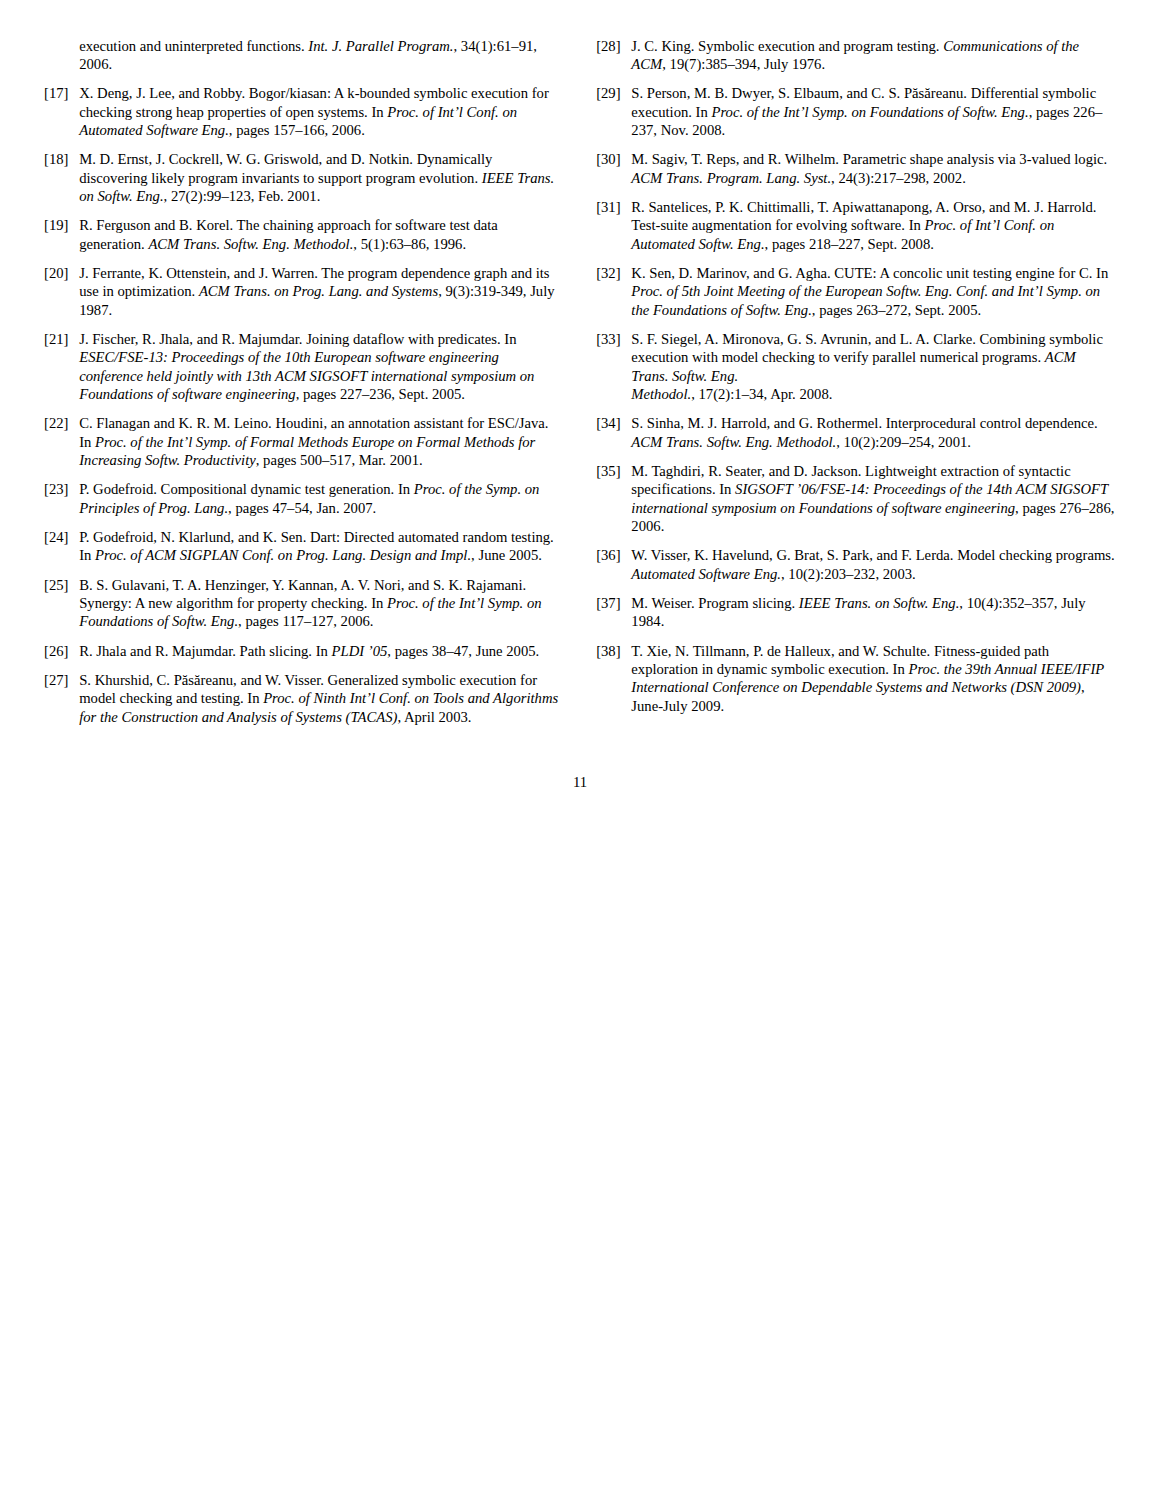execution and uninterpreted functions. Int. J. Parallel Program., 34(1):61–91, 2006.
[17] X. Deng, J. Lee, and Robby. Bogor/kiasan: A k-bounded symbolic execution for checking strong heap properties of open systems. In Proc. of Int’l Conf. on Automated Software Eng., pages 157–166, 2006.
[18] M. D. Ernst, J. Cockrell, W. G. Griswold, and D. Notkin. Dynamically discovering likely program invariants to support program evolution. IEEE Trans. on Softw. Eng., 27(2):99–123, Feb. 2001.
[19] R. Ferguson and B. Korel. The chaining approach for software test data generation. ACM Trans. Softw. Eng. Methodol., 5(1):63–86, 1996.
[20] J. Ferrante, K. Ottenstein, and J. Warren. The program dependence graph and its use in optimization. ACM Trans. on Prog. Lang. and Systems, 9(3):319-349, July 1987.
[21] J. Fischer, R. Jhala, and R. Majumdar. Joining dataflow with predicates. In ESEC/FSE-13: Proceedings of the 10th European software engineering conference held jointly with 13th ACM SIGSOFT international symposium on Foundations of software engineering, pages 227–236, Sept. 2005.
[22] C. Flanagan and K. R. M. Leino. Houdini, an annotation assistant for ESC/Java. In Proc. of the Int’l Symp. of Formal Methods Europe on Formal Methods for Increasing Softw. Productivity, pages 500–517, Mar. 2001.
[23] P. Godefroid. Compositional dynamic test generation. In Proc. of the Symp. on Principles of Prog. Lang., pages 47–54, Jan. 2007.
[24] P. Godefroid, N. Klarlund, and K. Sen. Dart: Directed automated random testing. In Proc. of ACM SIGPLAN Conf. on Prog. Lang. Design and Impl., June 2005.
[25] B. S. Gulavani, T. A. Henzinger, Y. Kannan, A. V. Nori, and S. K. Rajamani. Synergy: A new algorithm for property checking. In Proc. of the Int’l Symp. on Foundations of Softw. Eng., pages 117–127, 2006.
[26] R. Jhala and R. Majumdar. Path slicing. In PLDI ’05, pages 38–47, June 2005.
[27] S. Khurshid, C. Păsăreanu, and W. Visser. Generalized symbolic execution for model checking and testing. In Proc. of Ninth Int’l Conf. on Tools and Algorithms for the Construction and Analysis of Systems (TACAS), April 2003.
[28] J. C. King. Symbolic execution and program testing. Communications of the ACM, 19(7):385–394, July 1976.
[29] S. Person, M. B. Dwyer, S. Elbaum, and C. S. Păsăreanu. Differential symbolic execution. In Proc. of the Int’l Symp. on Foundations of Softw. Eng., pages 226–237, Nov. 2008.
[30] M. Sagiv, T. Reps, and R. Wilhelm. Parametric shape analysis via 3-valued logic. ACM Trans. Program. Lang. Syst., 24(3):217–298, 2002.
[31] R. Santelices, P. K. Chittimalli, T. Apiwattanapong, A. Orso, and M. J. Harrold. Test-suite augmentation for evolving software. In Proc. of Int’l Conf. on Automated Softw. Eng., pages 218–227, Sept. 2008.
[32] K. Sen, D. Marinov, and G. Agha. CUTE: A concolic unit testing engine for C. In Proc. of 5th Joint Meeting of the European Softw. Eng. Conf. and Int’l Symp. on the Foundations of Softw. Eng., pages 263–272, Sept. 2005.
[33] S. F. Siegel, A. Mironova, G. S. Avrunin, and L. A. Clarke. Combining symbolic execution with model checking to verify parallel numerical programs. ACM Trans. Softw. Eng.
Methodol., 17(2):1–34, Apr. 2008.
[34] S. Sinha, M. J. Harrold, and G. Rothermel. Interprocedural control dependence. ACM Trans. Softw. Eng. Methodol., 10(2):209–254, 2001.
[35] M. Taghdiri, R. Seater, and D. Jackson. Lightweight extraction of syntactic specifications. In SIGSOFT ’06/FSE-14: Proceedings of the 14th ACM SIGSOFT international symposium on Foundations of software engineering, pages 276–286, 2006.
[36] W. Visser, K. Havelund, G. Brat, S. Park, and F. Lerda. Model checking programs. Automated Software Eng., 10(2):203–232, 2003.
[37] M. Weiser. Program slicing. IEEE Trans. on Softw. Eng., 10(4):352–357, July 1984.
[38] T. Xie, N. Tillmann, P. de Halleux, and W. Schulte. Fitness-guided path exploration in dynamic symbolic execution. In Proc. the 39th Annual IEEE/IFIP International Conference on Dependable Systems and Networks (DSN 2009), June-July 2009.
11